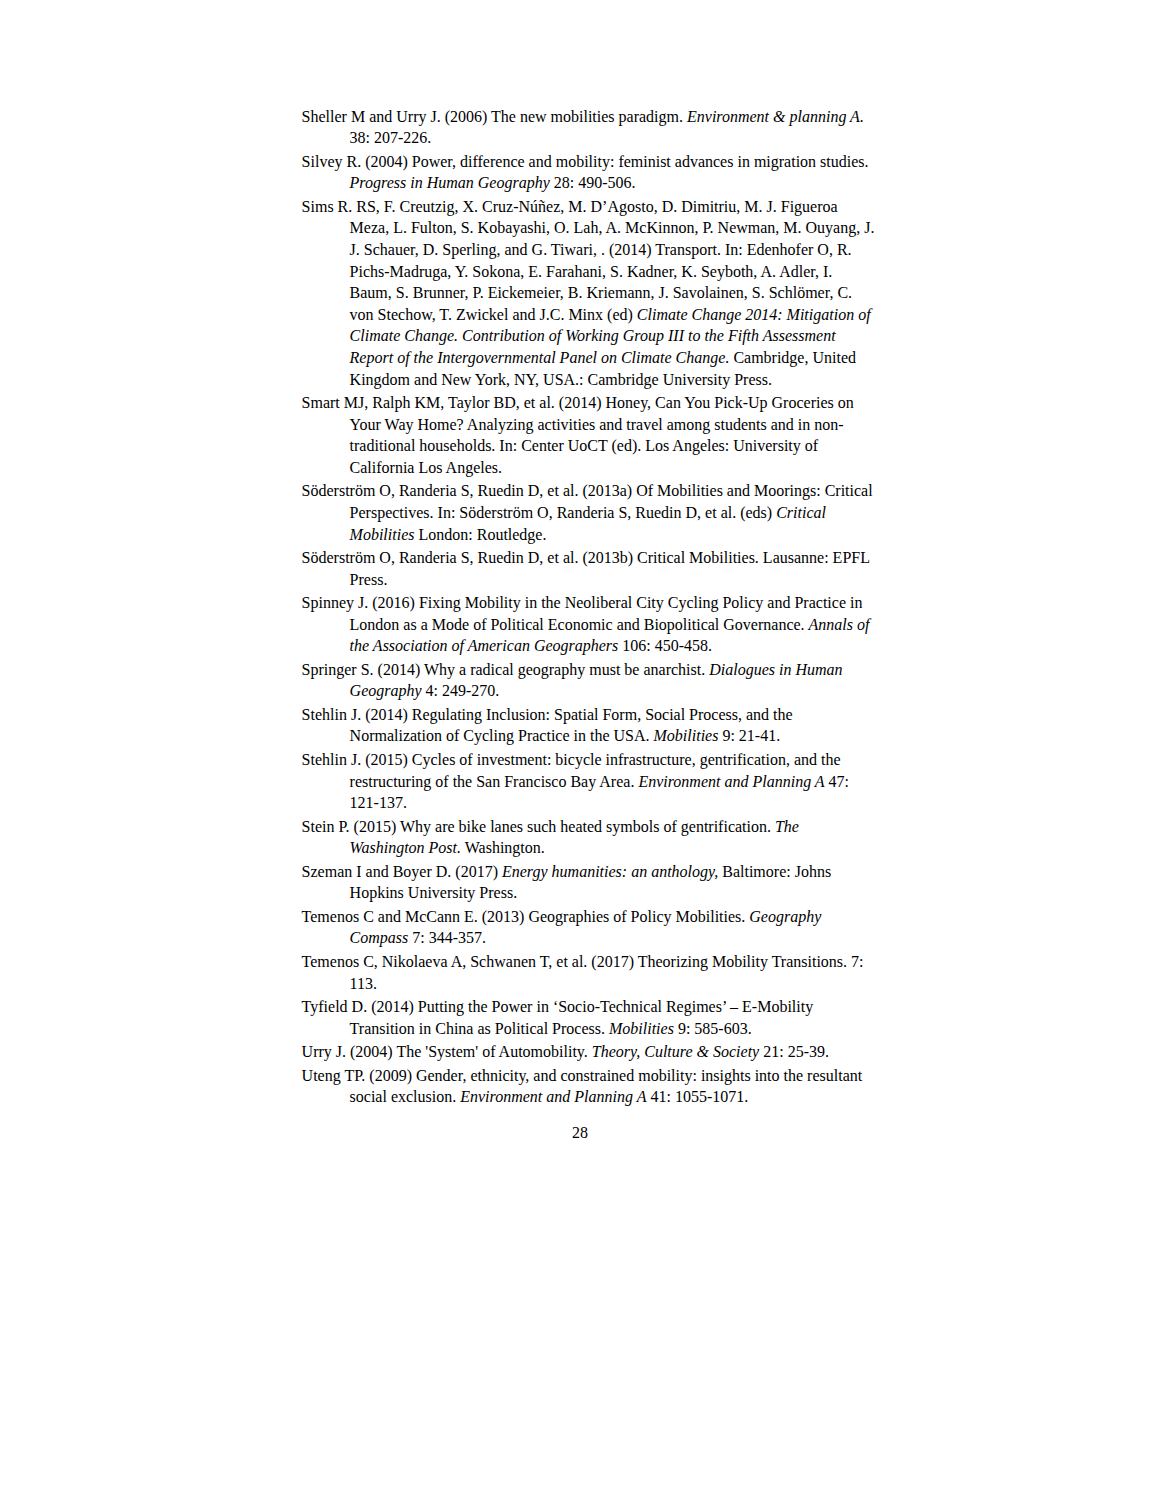Sheller M and Urry J. (2006) The new mobilities paradigm. Environment & planning A. 38: 207-226.
Silvey R. (2004) Power, difference and mobility: feminist advances in migration studies. Progress in Human Geography 28: 490-506.
Sims R. RS, F. Creutzig, X. Cruz-Núñez, M. D’Agosto, D. Dimitriu, M. J. Figueroa Meza, L. Fulton, S. Kobayashi, O. Lah, A. McKinnon, P. Newman, M. Ouyang, J. J. Schauer, D. Sperling, and G. Tiwari, . (2014) Transport. In: Edenhofer O, R. Pichs-Madruga, Y. Sokona, E. Farahani, S. Kadner, K. Seyboth, A. Adler, I. Baum, S. Brunner, P. Eickemeier, B. Kriemann, J. Savolainen, S. Schlömer, C. von Stechow, T. Zwickel and J.C. Minx (ed) Climate Change 2014: Mitigation of Climate Change. Contribution of Working Group III to the Fifth Assessment Report of the Intergovernmental Panel on Climate Change. Cambridge, United Kingdom and New York, NY, USA.: Cambridge University Press.
Smart MJ, Ralph KM, Taylor BD, et al. (2014) Honey, Can You Pick-Up Groceries on Your Way Home? Analyzing activities and travel among students and in non-traditional households. In: Center UoCT (ed). Los Angeles: University of California Los Angeles.
Söderström O, Randeria S, Ruedin D, et al. (2013a) Of Mobilities and Moorings: Critical Perspectives. In: Söderström O, Randeria S, Ruedin D, et al. (eds) Critical Mobilities London: Routledge.
Söderström O, Randeria S, Ruedin D, et al. (2013b) Critical Mobilities. Lausanne: EPFL Press.
Spinney J. (2016) Fixing Mobility in the Neoliberal City Cycling Policy and Practice in London as a Mode of Political Economic and Biopolitical Governance. Annals of the Association of American Geographers 106: 450-458.
Springer S. (2014) Why a radical geography must be anarchist. Dialogues in Human Geography 4: 249-270.
Stehlin J. (2014) Regulating Inclusion: Spatial Form, Social Process, and the Normalization of Cycling Practice in the USA. Mobilities 9: 21-41.
Stehlin J. (2015) Cycles of investment: bicycle infrastructure, gentrification, and the restructuring of the San Francisco Bay Area. Environment and Planning A 47: 121-137.
Stein P. (2015) Why are bike lanes such heated symbols of gentrification. The Washington Post. Washington.
Szeman I and Boyer D. (2017) Energy humanities: an anthology, Baltimore: Johns Hopkins University Press.
Temenos C and McCann E. (2013) Geographies of Policy Mobilities. Geography Compass 7: 344-357.
Temenos C, Nikolaeva A, Schwanen T, et al. (2017) Theorizing Mobility Transitions. 7: 113.
Tyfield D. (2014) Putting the Power in ‘Socio-Technical Regimes’ – E-Mobility Transition in China as Political Process. Mobilities 9: 585-603.
Urry J. (2004) The 'System' of Automobility. Theory, Culture & Society 21: 25-39.
Uteng TP. (2009) Gender, ethnicity, and constrained mobility: insights into the resultant social exclusion. Environment and Planning A 41: 1055-1071.
28